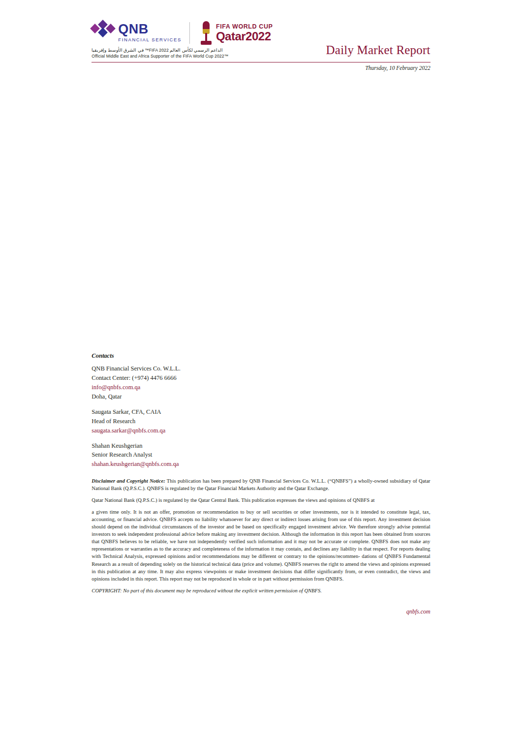QNB
FINANCIAL SERVICES
FIFA WORLD CUP
Qatar2022
الداعم الرسمي لكأس العالم FIFA 2022™ في الشرق الأوسط وإفريقيا
Official Middle East and Africa Supporter of the FIFA World Cup 2022™
Daily Market Report
Thursday, 10 February 2022
Contacts
QNB Financial Services Co. W.L.L.
Contact Center: (+974) 4476 6666
info@qnbfs.com.qa
Doha, Qatar
Saugata Sarkar, CFA, CAIA
Head of Research
saugata.sarkar@qnbfs.com.qa
Shahan Keushgerian
Senior Research Analyst
shahan.keushgerian@qnbfs.com.qa
Disclaimer and Copyright Notice: This publication has been prepared by QNB Financial Services Co. W.L.L. (“QNBFS”) a wholly-owned subsidiary of Qatar National Bank (Q.P.S.C.). QNBFS is regulated by the Qatar Financial Markets Authority and the Qatar Exchange.
Qatar National Bank (Q.P.S.C.) is regulated by the Qatar Central Bank. This publication expresses the views and opinions of QNBFS at
a given time only. It is not an offer, promotion or recommendation to buy or sell securities or other investments, nor is it intended to constitute legal, tax, accounting, or financial advice. QNBFS accepts no liability whatsoever for any direct or indirect losses arising from use of this report. Any investment decision should depend on the individual circumstances of the investor and be based on specifically engaged investment advice. We therefore strongly advise potential investors to seek independent professional advice before making any investment decision. Although the information in this report has been obtained from sources that QNBFS believes to be reliable, we have not independently verified such information and it may not be accurate or complete. QNBFS does not make any representations or warranties as to the accuracy and completeness of the information it may contain, and declines any liability in that respect. For reports dealing with Technical Analysis, expressed opinions and/or recommendations may be different or contrary to the opinions/recommen- dations of QNBFS Fundamental Research as a result of depending solely on the historical technical data (price and volume). QNBFS reserves the right to amend the views and opinions expressed in this publication at any time. It may also express viewpoints or make investment decisions that differ significantly from, or even contradict, the views and opinions included in this report. This report may not be reproduced in whole or in part without permission from QNBFS.
COPYRIGHT: No part of this document may be reproduced without the explicit written permission of QNBFS.
qnbfs.com